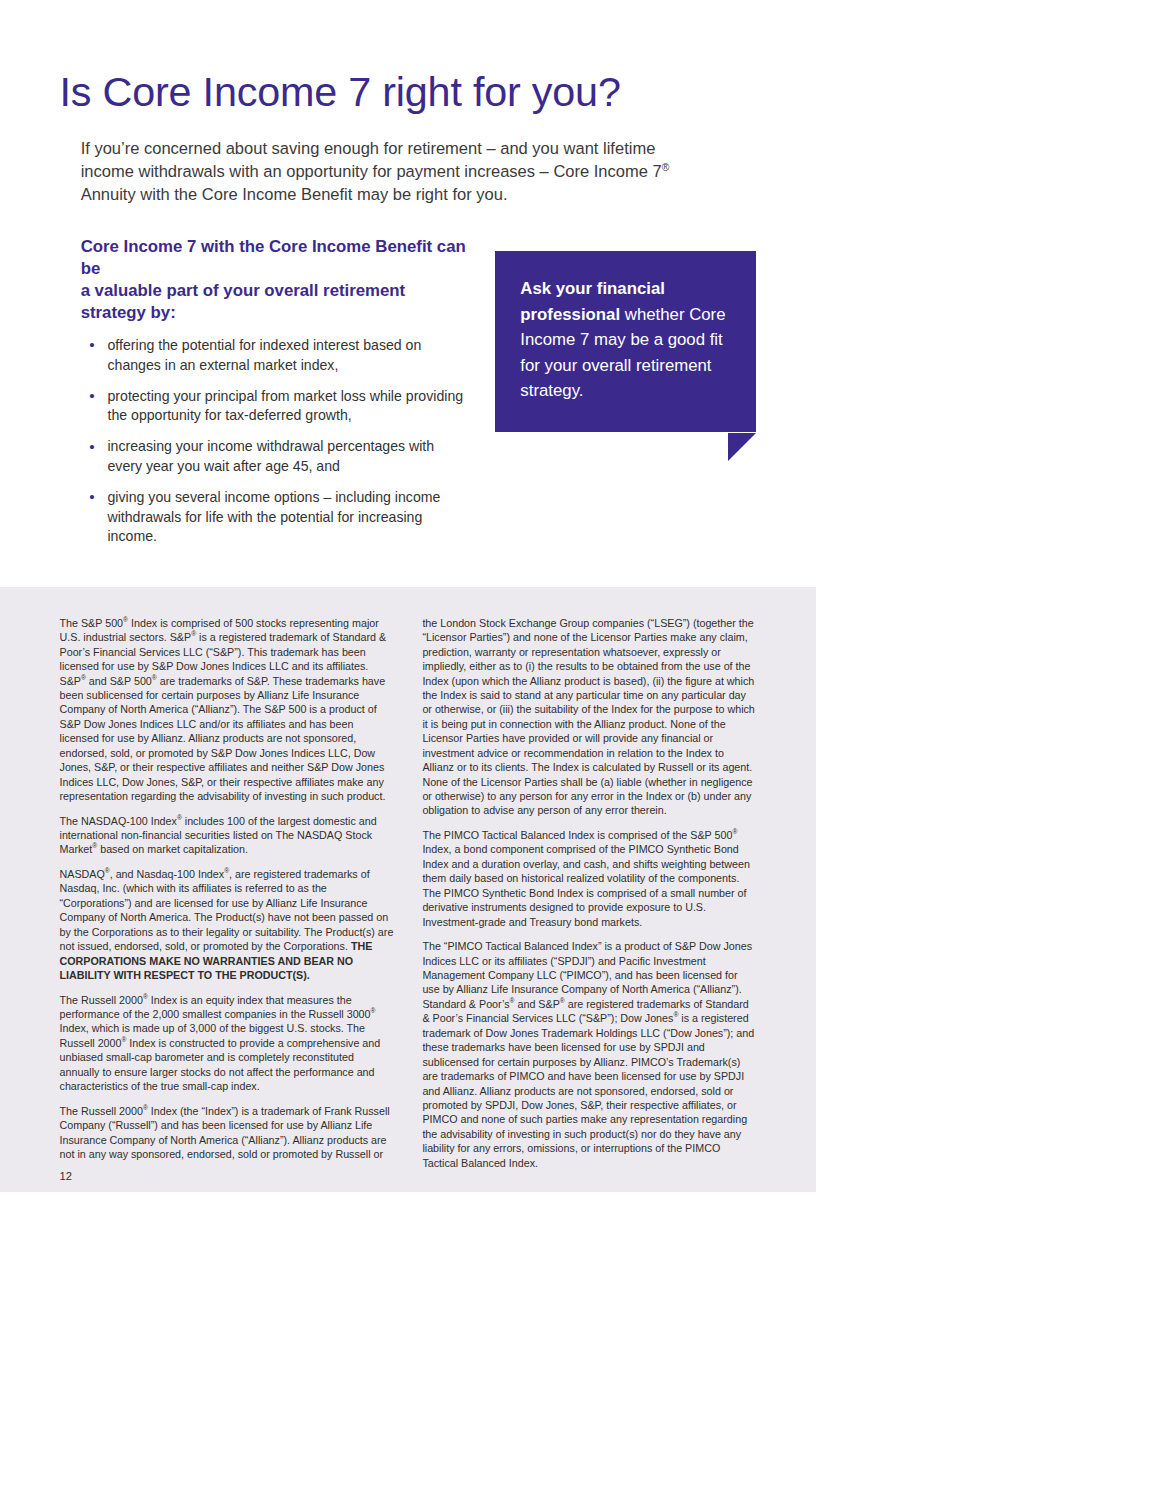Is Core Income 7 right for you?
If you’re concerned about saving enough for retirement – and you want lifetime income withdrawals with an opportunity for payment increases – Core Income 7® Annuity with the Core Income Benefit may be right for you.
Core Income 7 with the Core Income Benefit can be
a valuable part of your overall retirement strategy by:
offering the potential for indexed interest based on changes in an external market index,
protecting your principal from market loss while providing the opportunity for tax-deferred growth,
increasing your income withdrawal percentages with every year you wait after age 45, and
giving you several income options – including income withdrawals for life with the potential for increasing income.
Ask your financial professional whether Core Income 7 may be a good fit for your overall retirement strategy.
The S&P 500® Index is comprised of 500 stocks representing major U.S. industrial sectors. S&P® is a registered trademark of Standard & Poor’s Financial Services LLC (“S&P”). This trademark has been licensed for use by S&P Dow Jones Indices LLC and its affiliates. S&P® and S&P 500® are trademarks of S&P. These trademarks have been sublicensed for certain purposes by Allianz Life Insurance Company of North America (“Allianz”). The S&P 500 is a product of S&P Dow Jones Indices LLC and/or its affiliates and has been licensed for use by Allianz. Allianz products are not sponsored, endorsed, sold, or promoted by S&P Dow Jones Indices LLC, Dow Jones, S&P, or their respective affiliates and neither S&P Dow Jones Indices LLC, Dow Jones, S&P, or their respective affiliates make any representation regarding the advisability of investing in such product.
The NASDAQ-100 Index® includes 100 of the largest domestic and international non-financial securities listed on The NASDAQ Stock Market® based on market capitalization.
NASDAQ®, and Nasdaq-100 Index®, are registered trademarks of Nasdaq, Inc. (which with its affiliates is referred to as the “Corporations”) and are licensed for use by Allianz Life Insurance Company of North America. The Product(s) have not been passed on by the Corporations as to their legality or suitability. The Product(s) are not issued, endorsed, sold, or promoted by the Corporations. THE CORPORATIONS MAKE NO WARRANTIES AND BEAR NO LIABILITY WITH RESPECT TO THE PRODUCT(S).
The Russell 2000® Index is an equity index that measures the performance of the 2,000 smallest companies in the Russell 3000® Index, which is made up of 3,000 of the biggest U.S. stocks. The Russell 2000® Index is constructed to provide a comprehensive and unbiased small-cap barometer and is completely reconstituted annually to ensure larger stocks do not affect the performance and characteristics of the true small-cap index.
The Russell 2000® Index (the “Index”) is a trademark of Frank Russell Company (“Russell”) and has been licensed for use by Allianz Life Insurance Company of North America (“Allianz”). Allianz products are not in any way sponsored, endorsed, sold or promoted by Russell or the London Stock Exchange Group companies (“LSEG”) (together the “Licensor Parties”) and none of the Licensor Parties make any claim, prediction, warranty or representation whatsoever, expressly or impliedly, either as to (i) the results to be obtained from the use of the Index (upon which the Allianz product is based), (ii) the figure at which the Index is said to stand at any particular time on any particular day or otherwise, or (iii) the suitability of the Index for the purpose to which it is being put in connection with the Allianz product. None of the Licensor Parties have provided or will provide any financial or investment advice or recommendation in relation to the Index to Allianz or to its clients. The Index is calculated by Russell or its agent. None of the Licensor Parties shall be (a) liable (whether in negligence or otherwise) to any person for any error in the Index or (b) under any obligation to advise any person of any error therein.
The PIMCO Tactical Balanced Index is comprised of the S&P 500® Index, a bond component comprised of the PIMCO Synthetic Bond Index and a duration overlay, and cash, and shifts weighting between them daily based on historical realized volatility of the components. The PIMCO Synthetic Bond Index is comprised of a small number of derivative instruments designed to provide exposure to U.S. Investment-grade and Treasury bond markets.
The “PIMCO Tactical Balanced Index” is a product of S&P Dow Jones Indices LLC or its affiliates (“SPDJI”) and Pacific Investment Management Company LLC (“PIMCO”), and has been licensed for use by Allianz Life Insurance Company of North America (“Allianz”). Standard & Poor’s® and S&P® are registered trademarks of Standard & Poor’s Financial Services LLC (“S&P”); Dow Jones® is a registered trademark of Dow Jones Trademark Holdings LLC (“Dow Jones”); and these trademarks have been licensed for use by SPDJI and sublicensed for certain purposes by Allianz. PIMCO’s Trademark(s) are trademarks of PIMCO and have been licensed for use by SPDJI and Allianz. Allianz products are not sponsored, endorsed, sold or promoted by SPDJI, Dow Jones, S&P, their respective affiliates, or PIMCO and none of such parties make any representation regarding the advisability of investing in such product(s) nor do they have any liability for any errors, omissions, or interruptions of the PIMCO Tactical Balanced Index.
12